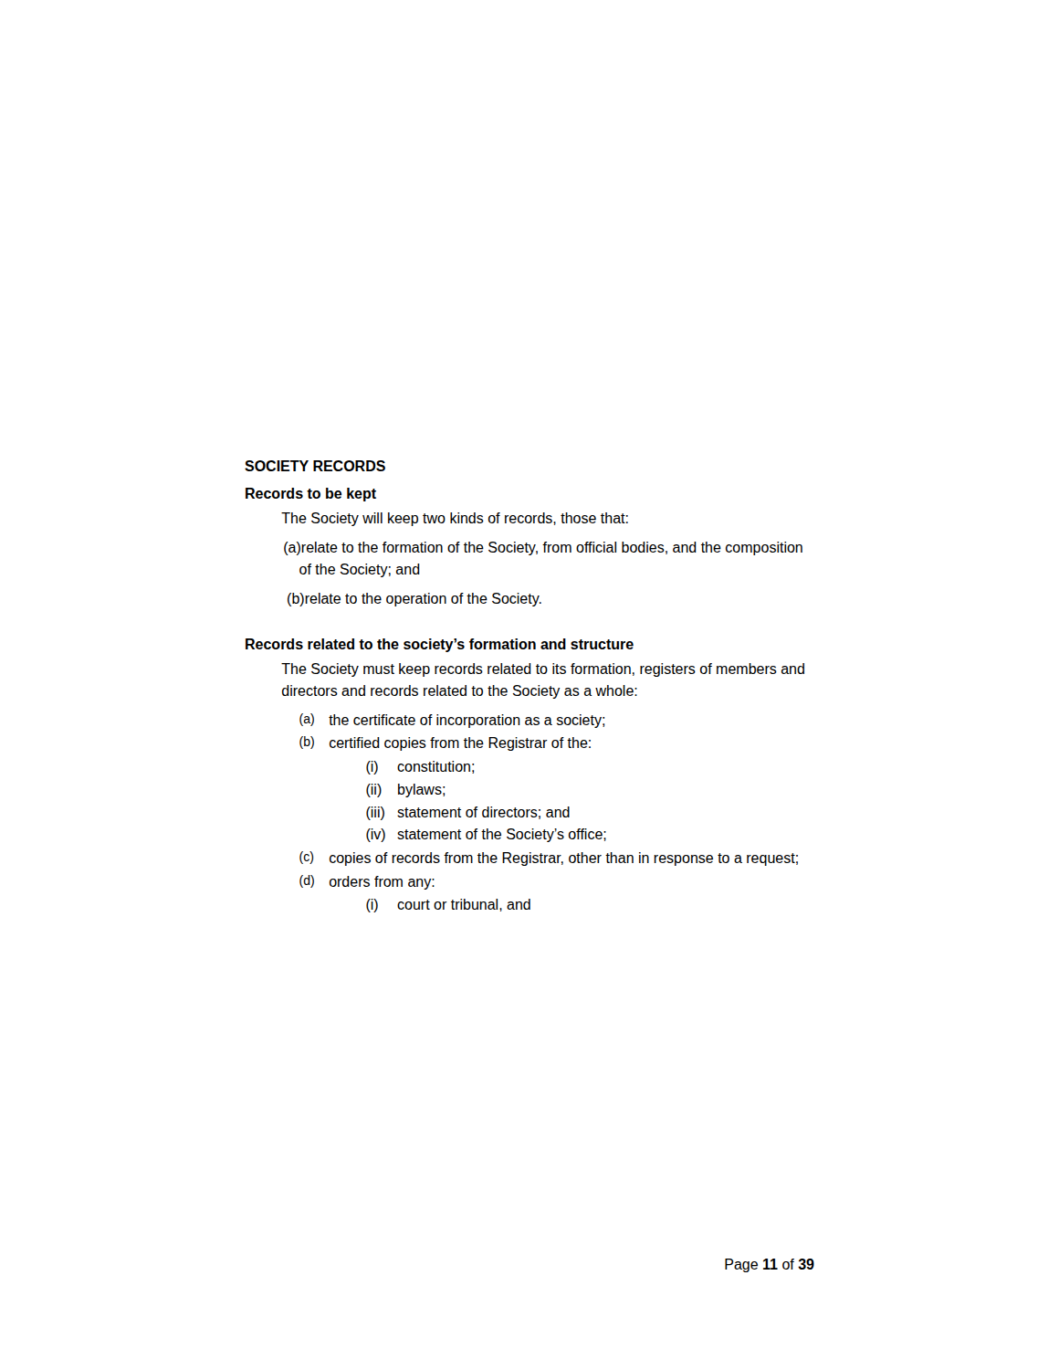SOCIETY RECORDS
Records to be kept
The Society will keep two kinds of records, those that:
(a)relate to the formation of the Society, from official bodies, and the composition of the Society; and
(b)relate to the operation of the Society.
Records related to the society’s formation and structure
The Society must keep records related to its formation, registers of members and directors and records related to the Society as a whole:
(a) the certificate of incorporation as a society;
(b) certified copies from the Registrar of the:
(i) constitution;
(ii) bylaws;
(iii) statement of directors; and
(iv) statement of the Society’s office;
(c) copies of records from the Registrar, other than in response to a request;
(d) orders from any:
(i) court or tribunal, and
Page 11 of 39